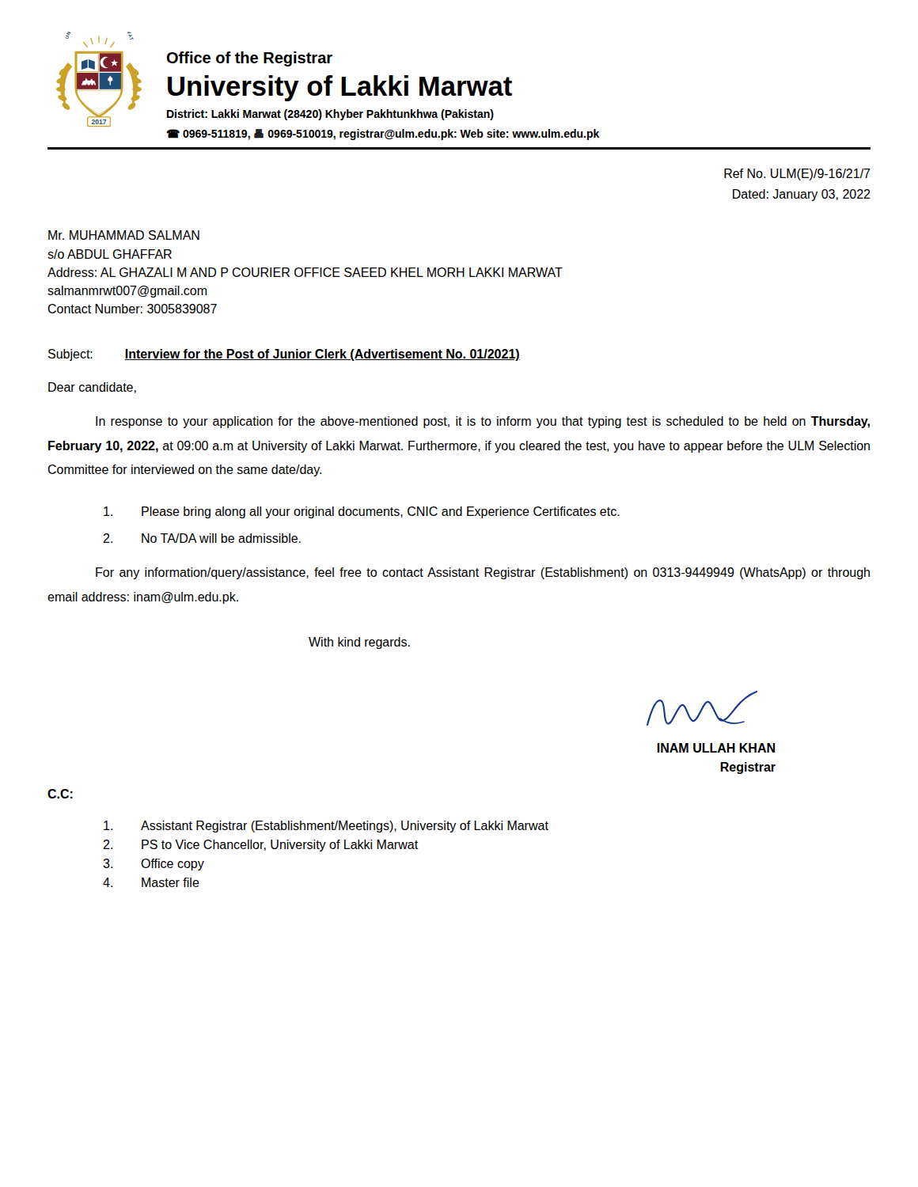UNIVERSITY OF LAKKI MARWAT 2017
Office of the Registrar
University of Lakki Marwat
District: Lakki Marwat (28420) Khyber Pakhtunkhwa (Pakistan)
☎ 0969-511819, 🖶 0969-510019, registrar@ulm.edu.pk: Web site: www.ulm.edu.pk
Ref No. ULM(E)/9-16/21/7
Dated: January 03, 2022
Mr. MUHAMMAD SALMAN
s/o ABDUL GHAFFAR
Address: AL GHAZALI M AND P COURIER OFFICE SAEED KHEL MORH LAKKI MARWAT
salmanmrwt007@gmail.com
Contact Number: 3005839087
Subject: Interview for the Post of Junior Clerk (Advertisement No. 01/2021)
Dear candidate,
In response to your application for the above-mentioned post, it is to inform you that typing test is scheduled to be held on Thursday, February 10, 2022, at 09:00 a.m at University of Lakki Marwat. Furthermore, if you cleared the test, you have to appear before the ULM Selection Committee for interviewed on the same date/day.
1. Please bring along all your original documents, CNIC and Experience Certificates etc.
2. No TA/DA will be admissible.
For any information/query/assistance, feel free to contact Assistant Registrar (Establishment) on 0313-9449949 (WhatsApp) or through email address: inam@ulm.edu.pk.
With kind regards.
INAM ULLAH KHAN
Registrar
C.C:
1. Assistant Registrar (Establishment/Meetings), University of Lakki Marwat
2. PS to Vice Chancellor, University of Lakki Marwat
3. Office copy
4. Master file